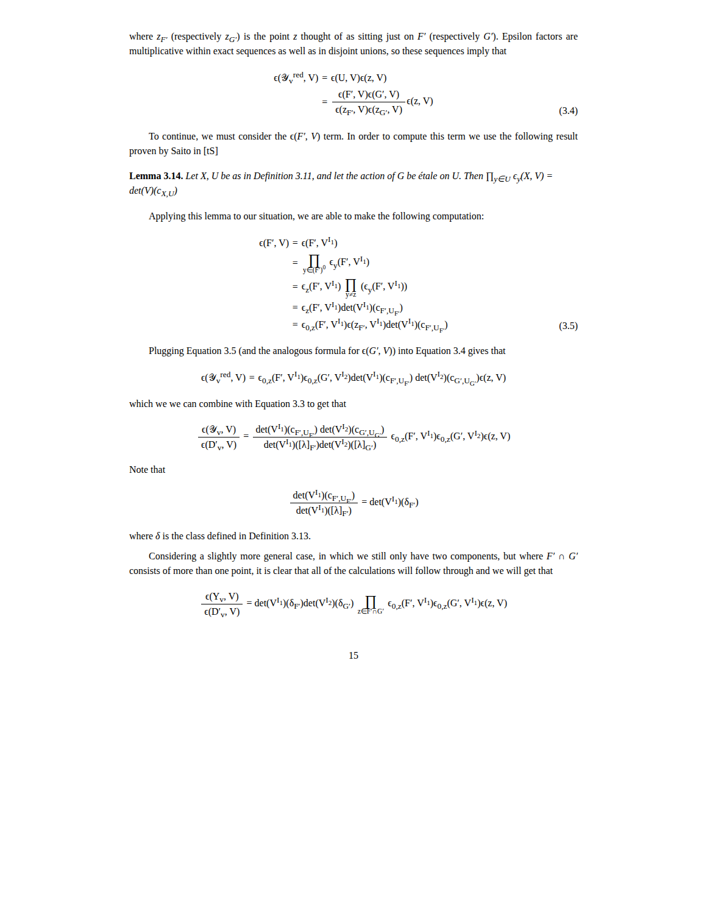where zF′ (respectively zG′) is the point z thought of as sitting just on F′ (respectively G′). Epsilon factors are multiplicative within exact sequences as well as in disjoint unions, so these sequences imply that
| ϵ(𝒴 v red , V) | = | ϵ(U, V)ϵ(z, V) |
| | = | ϵ(F′, V)ϵ(G′, V) ϵ(z F′ , V)ϵ(z G′ , V) ϵ(z, V) |
(3.4)
To continue, we must consider the ϵ(F′, V) term. In order to compute this term we use the following result proven by Saito in [tS]
Lemma 3.14. Let X, U be as in Definition 3.11, and let the action of G be étale on U. Then ∏y∈U ϵy(X, V) = det(V)(cX,U)
Applying this lemma to our situation, we are able to make the following computation:
| ϵ(F′, V) | = | ϵ(F′, V I 1 ) |
| | = | ∏ y∈(F′) 0 ϵ y (F′, V I 1 ) |
| | = | ϵ z (F′, V I 1 ) ∏ y≠z (ϵ y (F′, V I 1 )) |
| | = | ϵ z (F′, V I 1 )det(V I 1 )(c F′,U F′ ) |
| | = | ϵ 0,z (F′, V I 1 )ϵ(z F′ , V I 1 )det(V I 1 )(c F′,U F′ ) |
(3.5)
Plugging Equation 3.5 (and the analogous formula for ϵ(G′, V)) into Equation 3.4 gives that
| ϵ(𝒴 v red , V) | = | ϵ 0,z (F′, V I 1 )ϵ 0,z (G′, V I 2 )det(V I 1 )(c F′,U F′ ) det(V I 2 )(c G′,U G′ )ϵ(z, V) |
which we we can combine with Equation 3.3 to get that
ϵ(𝒴v, V) ϵ(D′v, V) = det(VI1)(cF′,UF′) det(VI2)(cG′,UG′) det(VI1)([λ]F′)det(VI2)([λ]G′) ϵ0,z(F′, VI1)ϵ0,z(G′, VI2)ϵ(z, V)
Note that
det(VI1)(cF′,UF′) det(VI1)([λ]F′) = det(VI1)(δF′)
where δ is the class defined in Definition 3.13.
Considering a slightly more general case, in which we still only have two components, but where F′ ∩ G′ consists of more than one point, it is clear that all of the calculations will follow through and we will get that
ϵ(Yv, V) ϵ(D′v, V) = det(VI1)(δF′)det(VI2)(δG′) ∏z∈F′∩G′ ϵ0,z(F′, VI1)ϵ0,z(G′, VI1)ϵ(z, V)
15